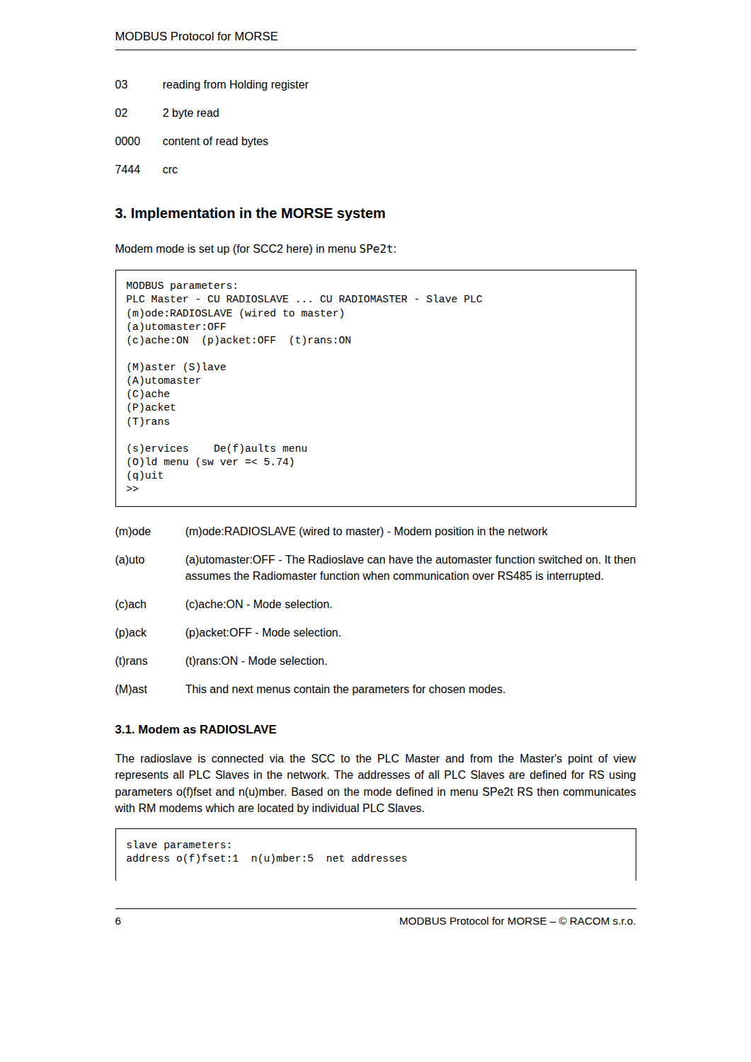MODBUS Protocol for MORSE
03
reading from Holding register
02
2 byte read
0000
content of read bytes
7444
crc
3. Implementation in the MORSE system
Modem mode is set up (for SCC2 here) in menu SPe2t:
MODBUS parameters:
PLC Master - CU RADIOSLAVE ... CU RADIOMASTER - Slave PLC
(m)ode:RADIOSLAVE (wired to master)
(a)utomaster:OFF
(c)ache:ON  (p)acket:OFF  (t)rans:ON

(M)aster (S)lave
(A)utomaster
(C)ache
(P)acket
(T)rans

(s)ervices    De(f)aults menu
(O)ld menu (sw ver =< 5.74)
(q)uit
>>
(m)ode
(m)ode:RADIOSLAVE (wired to master) - Modem position in the network
(a)uto
(a)utomaster:OFF - The Radioslave can have the automaster function switched on. It then assumes the Radiomaster function when communication over RS485 is interrupted.
(c)ach
(c)ache:ON - Mode selection.
(p)ack
(p)acket:OFF - Mode selection.
(t)rans
(t)rans:ON - Mode selection.
(M)ast
This and next menus contain the parameters for chosen modes.
3.1. Modem as RADIOSLAVE
The radioslave is connected via the SCC to the PLC Master and from the Master's point of view represents all PLC Slaves in the network. The addresses of all PLC Slaves are defined for RS using parameters o(f)fset and n(u)mber. Based on the mode defined in menu SPe2t RS then communicates with RM modems which are located by individual PLC Slaves.
slave parameters:
address o(f)fset:1  n(u)mber:5  net addresses
6 MODBUS Protocol for MORSE – © RACOM s.r.o.